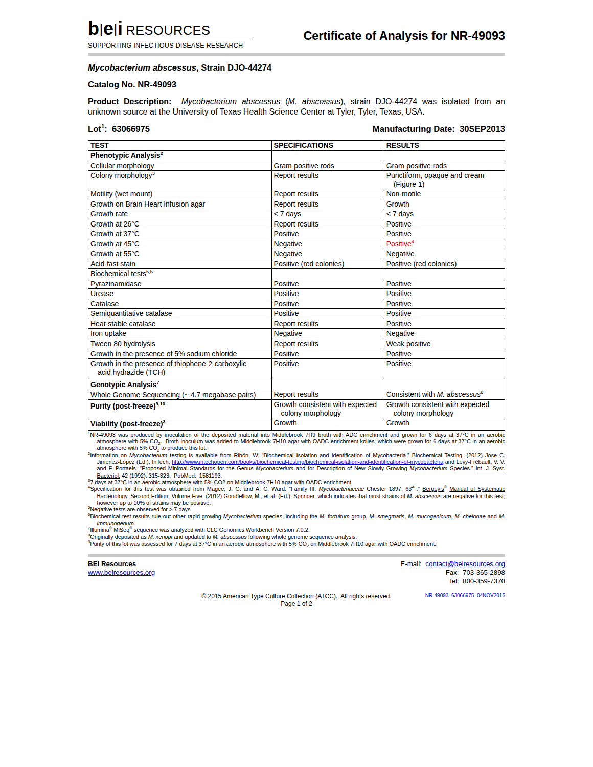b|e|iRESOURCES
SUPPORTING INFECTIOUS DISEASE RESEARCH
Certificate of Analysis for NR-49093
Mycobacterium abscessus, Strain DJO-44274
Catalog No. NR-49093
Product Description: Mycobacterium abscessus (M. abscessus), strain DJO-44274 was isolated from an unknown source at the University of Texas Health Science Center at Tyler, Tyler, Texas, USA.
Lot1: 63066975 Manufacturing Date: 30SEP2013
| TEST | SPECIFICATIONS | RESULTS |
| --- | --- | --- |
| Phenotypic Analysis 2 | | |
| Cellular morphology | Gram-positive rods | Gram-positive rods |
| Colony morphology 3 | Report results | Punctiform, opaque and cream (Figure 1) |
| Motility (wet mount) | Report results | Non-motile |
| Growth on Brain Heart Infusion agar | Report results | Growth |
| Growth rate | < 7 days | < 7 days |
| Growth at 26°C | Report results | Positive |
| Growth at 37°C | Positive | Positive |
| Growth at 45°C | Negative | Positive 4 |
| Growth at 55°C | Negative | Negative |
| Acid-fast stain | Positive (red colonies) | Positive (red colonies) |
| Biochemical tests 5,6 | | |
| Pyrazinamidase | Positive | Positive |
| Urease | Positive | Positive |
| Catalase | Positive | Positive |
| Semiquantitative catalase | Positive | Positive |
| Heat-stable catalase | Report results | Positive |
| Iron uptake | Negative | Negative |
| Tween 80 hydrolysis | Report results | Weak positive |
| Growth in the presence of 5% sodium chloride | Positive | Positive |
| Growth in the presence of thiophene-2-carboxylic acid hydrazide (TCH) | Positive | Positive |
| Genotypic Analysis 7 | | |
| Whole Genome Sequencing (~ 4.7 megabase pairs) | Report results | Consistent with M. abscessus 8 |
| Purity (post-freeze) 9,10 | Growth consistent with expected colony morphology | Growth consistent with expected colony morphology |
| Viability (post-freeze) 3 | Growth | Growth |
1NR-49093 was produced by inoculation of the deposited material into Middlebrook 7H9 broth with ADC enrichment and grown for 6 days at 37°C in an aerobic atmosphere with 5% CO2. Broth inoculum was added to Middlebrook 7H10 agar with OADC enrichment kolles, which were grown for 6 days at 37°C in an aerobic atmosphere with 5% CO2 to produce this lot.
2Information on Mycobacterium testing is available from Ribón, W. “Biochemical Isolation and Identification of Mycobacteria.” Biochemical Testing. (2012) Jose C. Jimenez-Lopez (Ed.), InTech, http://www.intechopen.com/books/biochemical-testing/biochemical-isolation-and-identification-of-mycobacteria and Lévy-Frébault, V. V. and F. Portaels. “Proposed Minimal Standards for the Genus Mycobacterium and for Description of New Slowly Growing Mycobacterium Species.” Int. J. Syst. Bacteriol. 42 (1992): 315-323. PubMed: 1581193.
37 days at 37°C in an aerobic atmosphere with 5% CO2 on Middlebrook 7H10 agar with OADC enrichment
4Specification for this test was obtained from Magee, J. G. and A. C. Ward. “Family III. Mycobacteriaceae Chester 1897, 63AL.” Bergey’s® Manual of Systematic Bacteriology, Second Edition, Volume Five. (2012) Goodfellow, M., et al. (Ed.), Springer, which indicates that most strains of M. abscessus are negative for this test; however up to 10% of strains may be positive.
5Negative tests are observed for > 7 days.
6Biochemical test results rule out other rapid-growing Mycobacterium species, including the M. fortuitum group, M. smegmatis, M. mucogenicum, M. chelonae and M. immunogenum.
7Illumina® MiSeq® sequence was analyzed with CLC Genomics Workbench Version 7.0.2.
8Originally deposited as M. xenopi and updated to M. abscessus following whole genome sequence analysis.
9Purity of this lot was assessed for 7 days at 37°C in an aerobic atmosphere with 5% CO2 on Middlebrook 7H10 agar with OADC enrichment.
BEI Resources
www.beiresources.org
E-mail: contact@beiresources.org
Fax: 703-365-2898
Tel: 800-359-7370
© 2015 American Type Culture Collection (ATCC). All rights reserved.
Page 1 of 2 NR-49093_63066975_04NOV2015